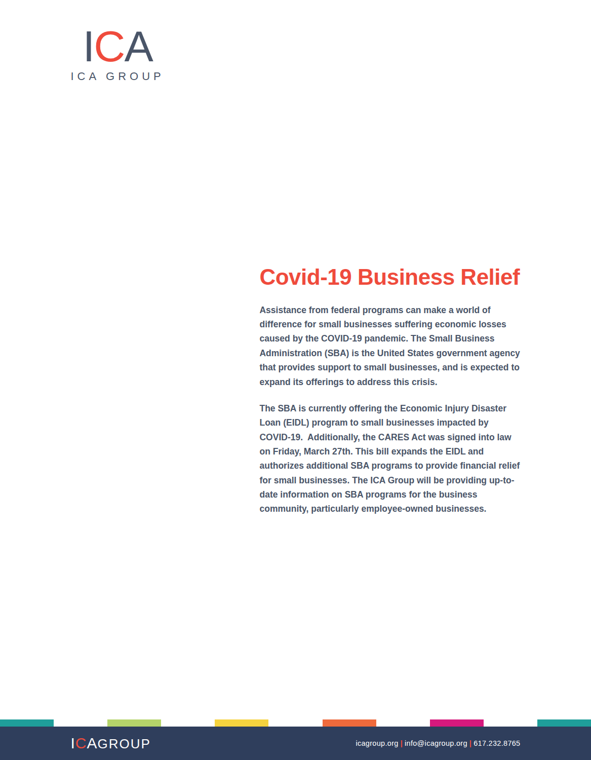ICA
ICA Group
Covid-19 Business Relief
Assistance from federal programs can make a world of difference for small businesses suffering economic losses caused by the COVID-19 pandemic. The Small Business Administration (SBA) is the United States government agency that provides support to small businesses, and is expected to expand its offerings to address this crisis.
The SBA is currently offering the Economic Injury Disaster Loan (EIDL) program to small businesses impacted by COVID-19. Additionally, the CARES Act was signed into law on Friday, March 27th. This bill expands the EIDL and authorizes additional SBA programs to provide financial relief for small businesses. The ICA Group will be providing up-to-date information on SBA programs for the business community, particularly employee-owned businesses.
ICAGROUP
icagroup.org|info@icagroup.org|617.232.8765